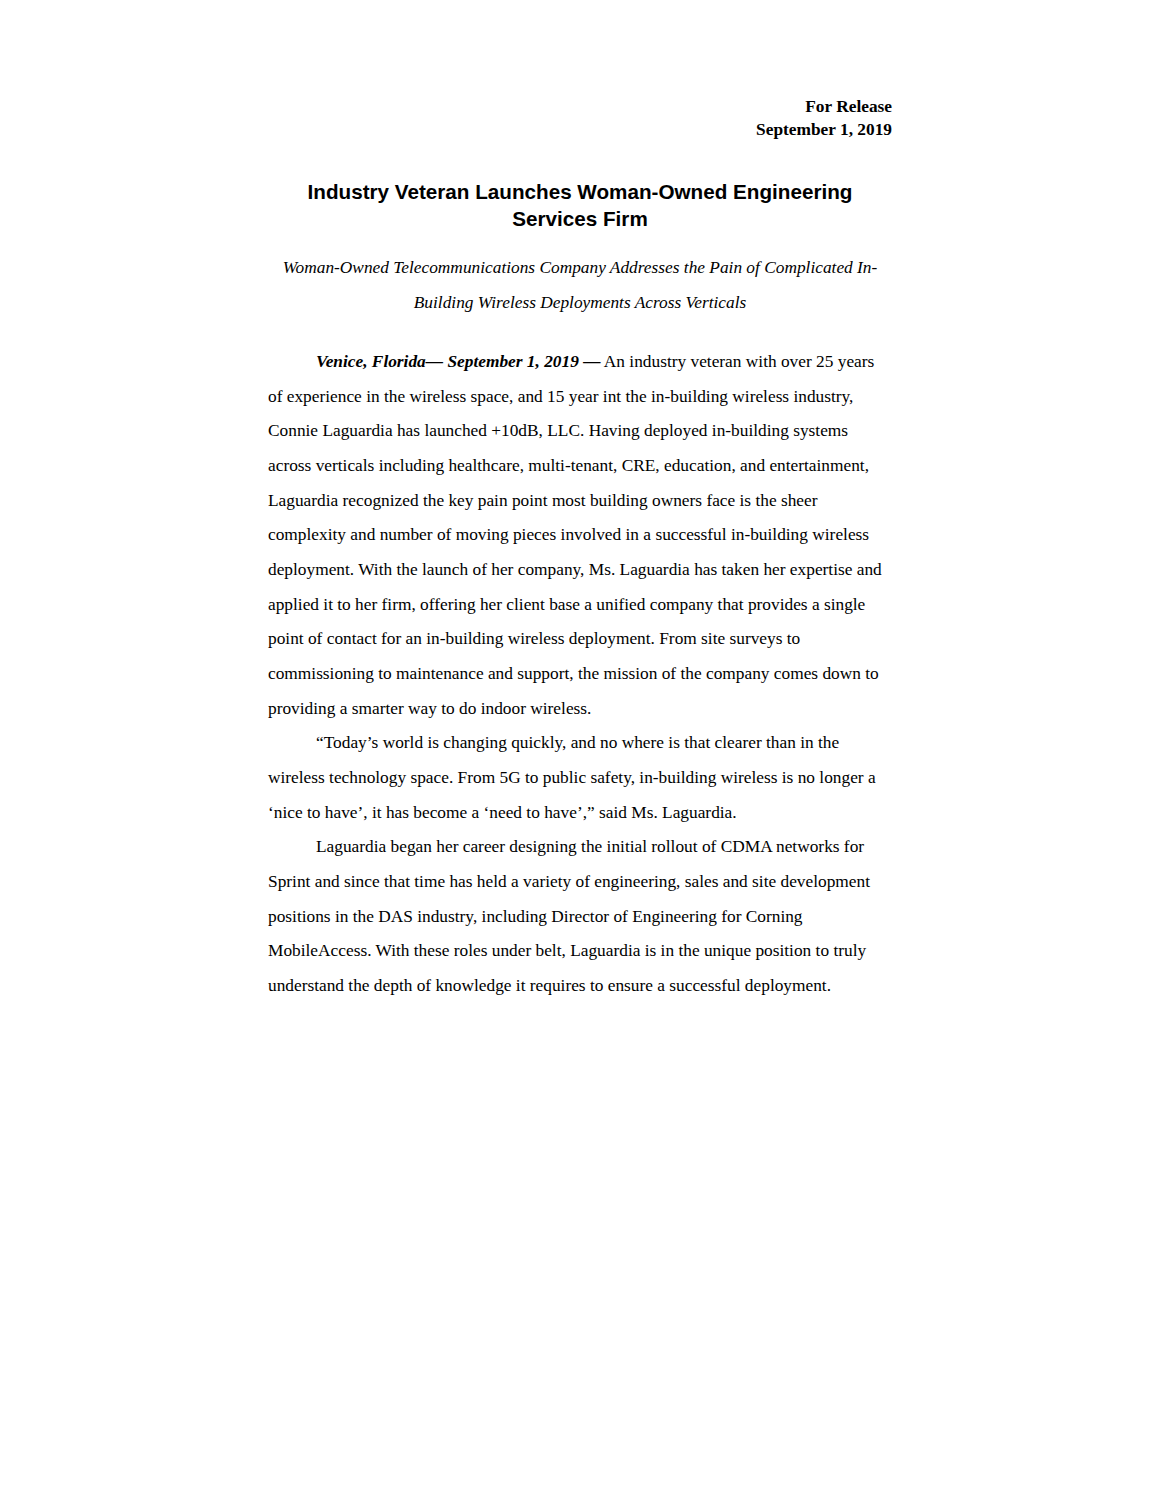For Release
September 1, 2019
Industry Veteran Launches Woman-Owned Engineering Services Firm
Woman-Owned Telecommunications Company Addresses the Pain of Complicated In-Building Wireless Deployments Across Verticals
Venice, Florida— September 1, 2019 — An industry veteran with over 25 years of experience in the wireless space, and 15 year int the in-building wireless industry, Connie Laguardia has launched +10dB, LLC. Having deployed in-building systems across verticals including healthcare, multi-tenant, CRE, education, and entertainment, Laguardia recognized the key pain point most building owners face is the sheer complexity and number of moving pieces involved in a successful in-building wireless deployment. With the launch of her company, Ms. Laguardia has taken her expertise and applied it to her firm, offering her client base a unified company that provides a single point of contact for an in-building wireless deployment. From site surveys to commissioning to maintenance and support, the mission of the company comes down to providing a smarter way to do indoor wireless.
“Today’s world is changing quickly, and no where is that clearer than in the wireless technology space. From 5G to public safety, in-building wireless is no longer a ‘nice to have’, it has become a ‘need to have’,” said Ms. Laguardia.
Laguardia began her career designing the initial rollout of CDMA networks for Sprint and since that time has held a variety of engineering, sales and site development positions in the DAS industry, including Director of Engineering for Corning MobileAccess. With these roles under belt, Laguardia is in the unique position to truly understand the depth of knowledge it requires to ensure a successful deployment.